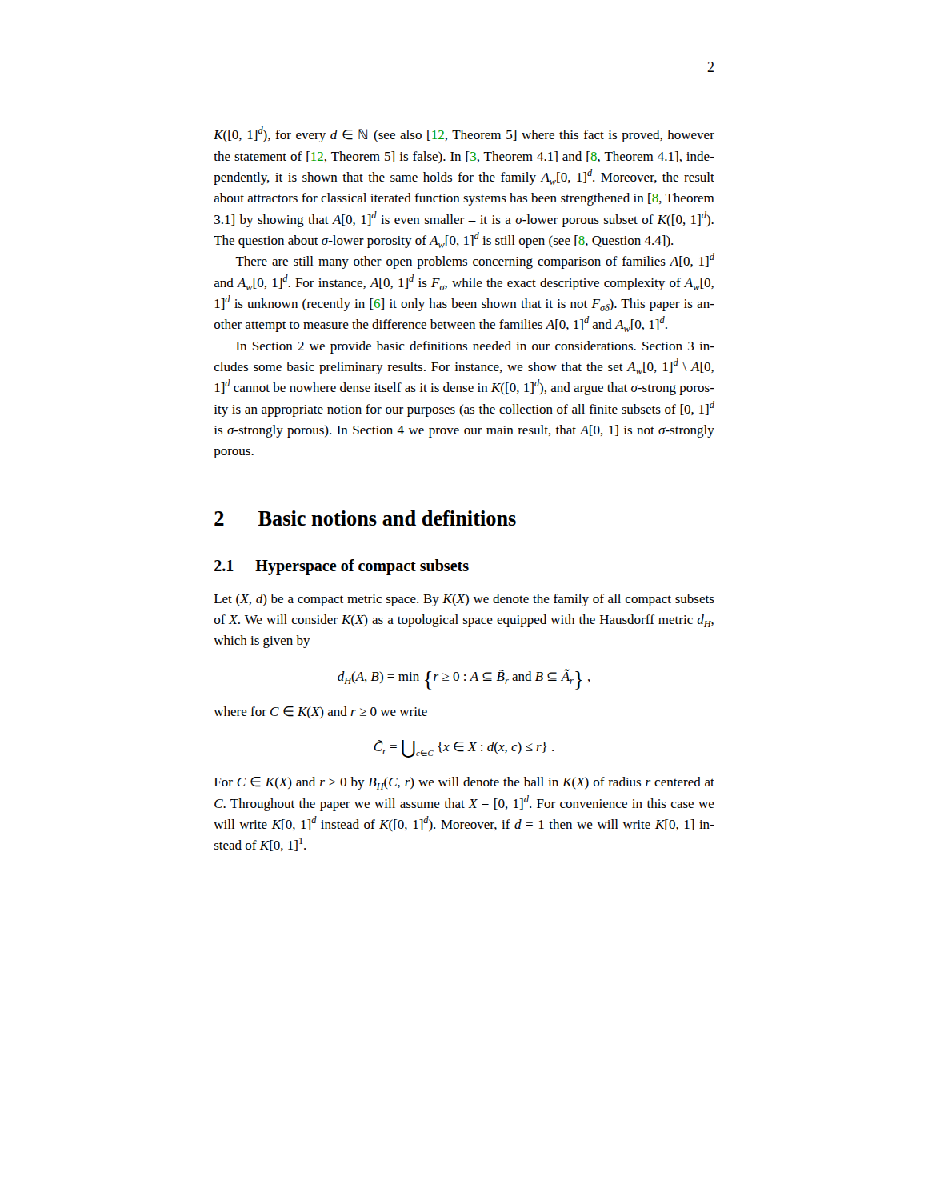2
K([0, 1]d), for every d ∈ ℕ (see also [12, Theorem 5] where this fact is proved, however the statement of [12, Theorem 5] is false). In [3, Theorem 4.1] and [8, Theorem 4.1], independently, it is shown that the same holds for the family Aw[0, 1]d. Moreover, the result about attractors for classical iterated function systems has been strengthened in [8, Theorem 3.1] by showing that A[0, 1]d is even smaller – it is a σ-lower porous subset of K([0, 1]d). The question about σ-lower porosity of Aw[0, 1]d is still open (see [8, Question 4.4]).
There are still many other open problems concerning comparison of families A[0, 1]d and Aw[0, 1]d. For instance, A[0, 1]d is Fσ, while the exact descriptive complexity of Aw[0, 1]d is unknown (recently in [6] it only has been shown that it is not Fσδ). This paper is another attempt to measure the difference between the families A[0, 1]d and Aw[0, 1]d.
In Section 2 we provide basic definitions needed in our considerations. Section 3 includes some basic preliminary results. For instance, we show that the set Aw[0, 1]d \ A[0, 1]d cannot be nowhere dense itself as it is dense in K([0, 1]d), and argue that σ-strong porosity is an appropriate notion for our purposes (as the collection of all finite subsets of [0, 1]d is σ-strongly porous). In Section 4 we prove our main result, that A[0, 1] is not σ-strongly porous.
2 Basic notions and definitions
2.1 Hyperspace of compact subsets
Let (X, d) be a compact metric space. By K(X) we denote the family of all compact subsets of X. We will consider K(X) as a topological space equipped with the Hausdorff metric dH, which is given by
dH(A, B) = min {r ≥ 0 : A ⊆ B̃r and B ⊆ Ãr} ,
where for C ∈ K(X) and r ≥ 0 we write
C̃r = ⋃c∈C {x ∈ X : d(x, c) ≤ r} .
For C ∈ K(X) and r > 0 by BH(C, r) we will denote the ball in K(X) of radius r centered at C. Throughout the paper we will assume that X = [0, 1]d. For convenience in this case we will write K[0, 1]d instead of K([0, 1]d). Moreover, if d = 1 then we will write K[0, 1] instead of K[0, 1]1.